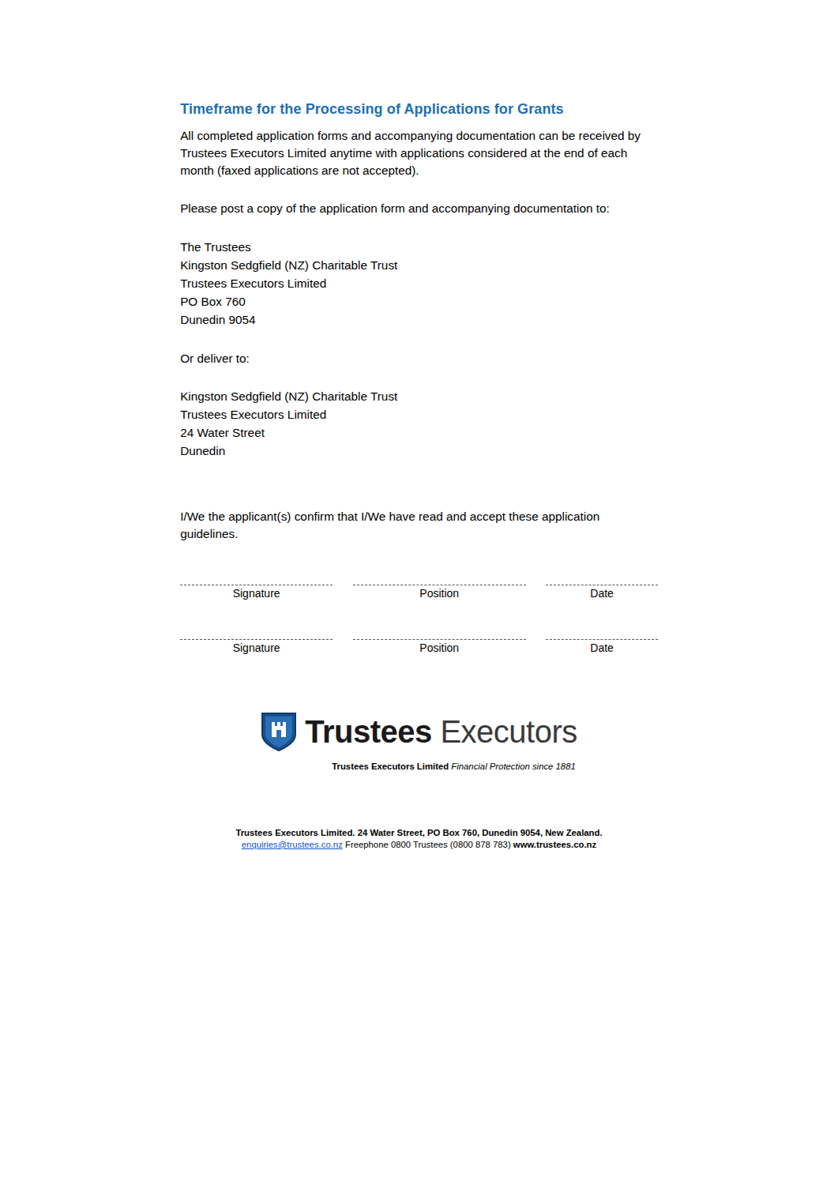Timeframe for the Processing of Applications for Grants
All completed application forms and accompanying documentation can be received by Trustees Executors Limited anytime with applications considered at the end of each month (faxed applications are not accepted).
Please post a copy of the application form and accompanying documentation to:
The Trustees
Kingston Sedgfield (NZ) Charitable Trust
Trustees Executors Limited
PO Box 760
Dunedin 9054
Or deliver to:
Kingston Sedgfield (NZ) Charitable Trust
Trustees Executors Limited
24 Water Street
Dunedin
I/We the applicant(s) confirm that I/We have read and accept these application guidelines.
| Signature | | Position | | Date |
| Signature | | Position | | Date |
Trustees Executors
Trustees Executors Limited Financial Protection since 1881
Trustees Executors Limited. 24 Water Street, PO Box 760, Dunedin 9054, New Zealand.
enquiries@trustees.co.nz Freephone 0800 Trustees (0800 878 783) www.trustees.co.nz